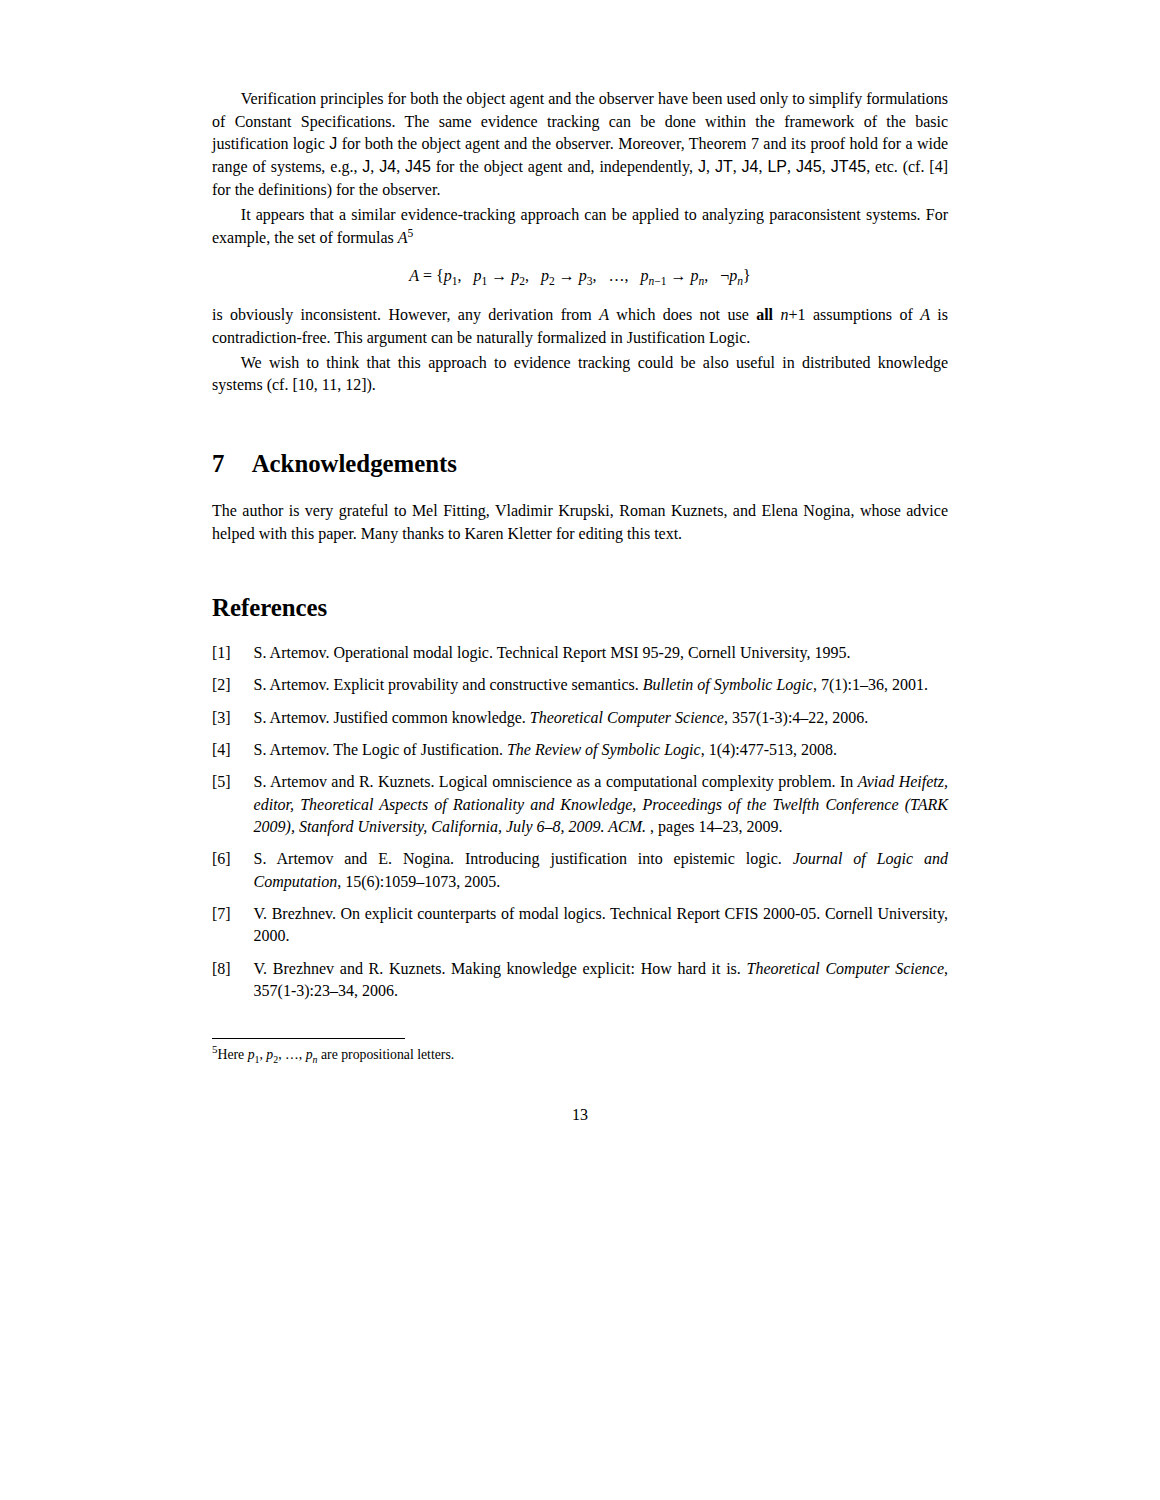Verification principles for both the object agent and the observer have been used only to simplify formulations of Constant Specifications. The same evidence tracking can be done within the framework of the basic justification logic J for both the object agent and the observer. Moreover, Theorem 7 and its proof hold for a wide range of systems, e.g., J, J4, J45 for the object agent and, independently, J, JT, J4, LP, J45, JT45, etc. (cf. [4] for the definitions) for the observer.
It appears that a similar evidence-tracking approach can be applied to analyzing paraconsistent systems. For example, the set of formulas A5
A = {p1, p1 → p2, p2 → p3, …, pn−1 → pn, ¬pn}
is obviously inconsistent. However, any derivation from A which does not use all n+1 assumptions of A is contradiction-free. This argument can be naturally formalized in Justification Logic.
We wish to think that this approach to evidence tracking could be also useful in distributed knowledge systems (cf. [10, 11, 12]).
7 Acknowledgements
The author is very grateful to Mel Fitting, Vladimir Krupski, Roman Kuznets, and Elena Nogina, whose advice helped with this paper. Many thanks to Karen Kletter for editing this text.
References
[1] S. Artemov. Operational modal logic. Technical Report MSI 95-29, Cornell University, 1995.
[2] S. Artemov. Explicit provability and constructive semantics. Bulletin of Symbolic Logic, 7(1):1–36, 2001.
[3] S. Artemov. Justified common knowledge. Theoretical Computer Science, 357(1-3):4–22, 2006.
[4] S. Artemov. The Logic of Justification. The Review of Symbolic Logic, 1(4):477-513, 2008.
[5] S. Artemov and R. Kuznets. Logical omniscience as a computational complexity problem. In Aviad Heifetz, editor, Theoretical Aspects of Rationality and Knowledge, Proceedings of the Twelfth Conference (TARK 2009), Stanford University, California, July 6–8, 2009. ACM. , pages 14–23, 2009.
[6] S. Artemov and E. Nogina. Introducing justification into epistemic logic. Journal of Logic and Computation, 15(6):1059–1073, 2005.
[7] V. Brezhnev. On explicit counterparts of modal logics. Technical Report CFIS 2000-05. Cornell University, 2000.
[8] V. Brezhnev and R. Kuznets. Making knowledge explicit: How hard it is. Theoretical Computer Science, 357(1-3):23–34, 2006.
5Here p1, p2, …, pn are propositional letters.
13